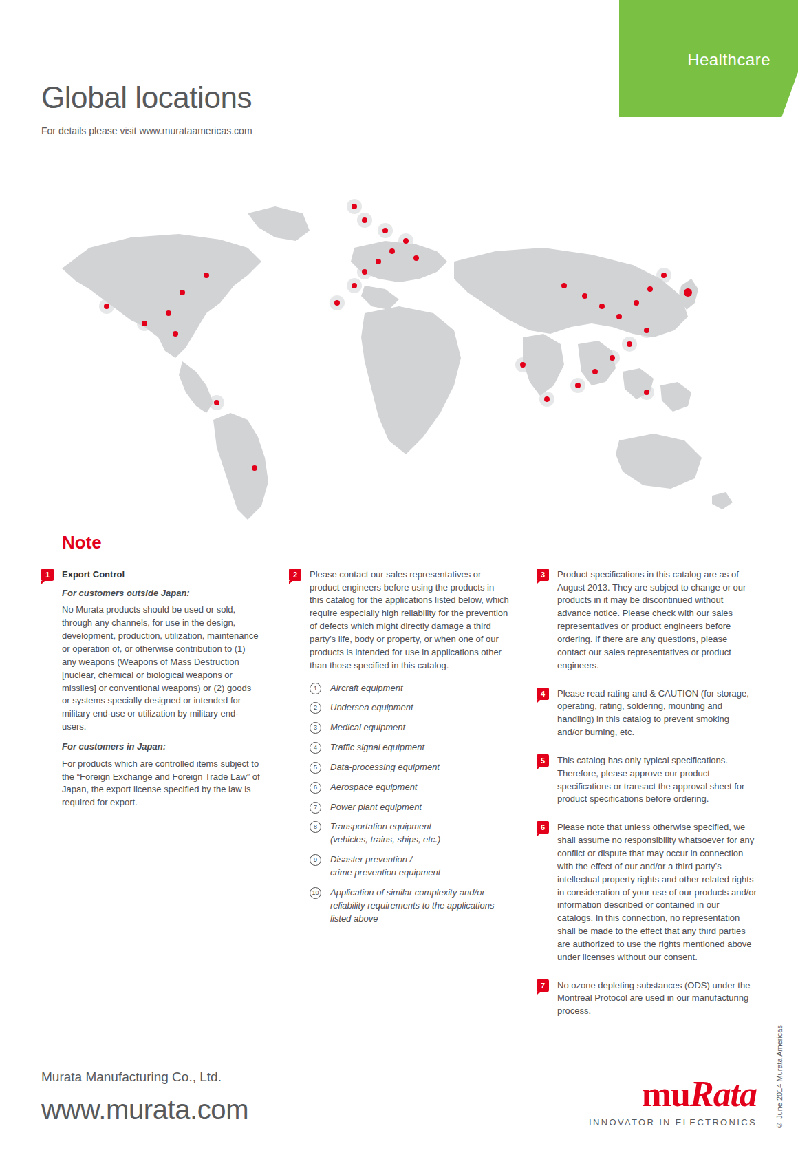Healthcare
Global locations
For details please visit www.murataamericas.com
World map with Murata location markers
Note
1
Export Control
For customers outside Japan:
No Murata products should be used or sold, through any channels, for use in the design, development, production, utilization, maintenance or operation of, or otherwise contribution to (1) any weapons (Weapons of Mass Destruction [nuclear, chemical or biological weapons or missiles] or conventional weapons) or (2) goods or systems specially designed or intended for military end-use or utilization by military end-users.
For customers in Japan:
For products which are controlled items subject to the “Foreign Exchange and Foreign Trade Law” of Japan, the export license specified by the law is required for export.
2
Please contact our sales representatives or product engineers before using the products in this catalog for the applications listed below, which require especially high reliability for the prevention of defects which might directly damage a third party’s life, body or property, or when one of our products is intended for use in applications other than those specified in this catalog.
Aircraft equipment
Undersea equipment
Medical equipment
Traffic signal equipment
Data-processing equipment
Aerospace equipment
Power plant equipment
Transportation equipment
(vehicles, trains, ships, etc.)
Disaster prevention /
crime prevention equipment
Application of similar complexity and/or reliability requirements to the applications listed above
3
Product specifications in this catalog are as of August 2013. They are subject to change or our products in it may be discontinued without advance notice. Please check with our sales representatives or product engineers before ordering. If there are any questions, please contact our sales representatives or product engineers.
4
Please read rating and & CAUTION (for storage, operating, rating, soldering, mounting and handling) in this catalog to prevent smoking and/or burning, etc.
5
This catalog has only typical specifications. Therefore, please approve our product specifications or transact the approval sheet for product specifications before ordering.
6
Please note that unless otherwise specified, we shall assume no responsibility whatsoever for any conflict or dispute that may occur in connection with the effect of our and/or a third party’s intellectual property rights and other related rights in consideration of your use of our products and/or information described or contained in our catalogs. In this connection, no representation shall be made to the effect that any third parties are authorized to use the rights mentioned above under licenses without our consent.
7
No ozone depleting substances (ODS) under the Montreal Protocol are used in our manufacturing process.
Murata Manufacturing Co., Ltd.
www.murata.com
muRata
Innovator in Electronics
© June 2014 Murata Americas